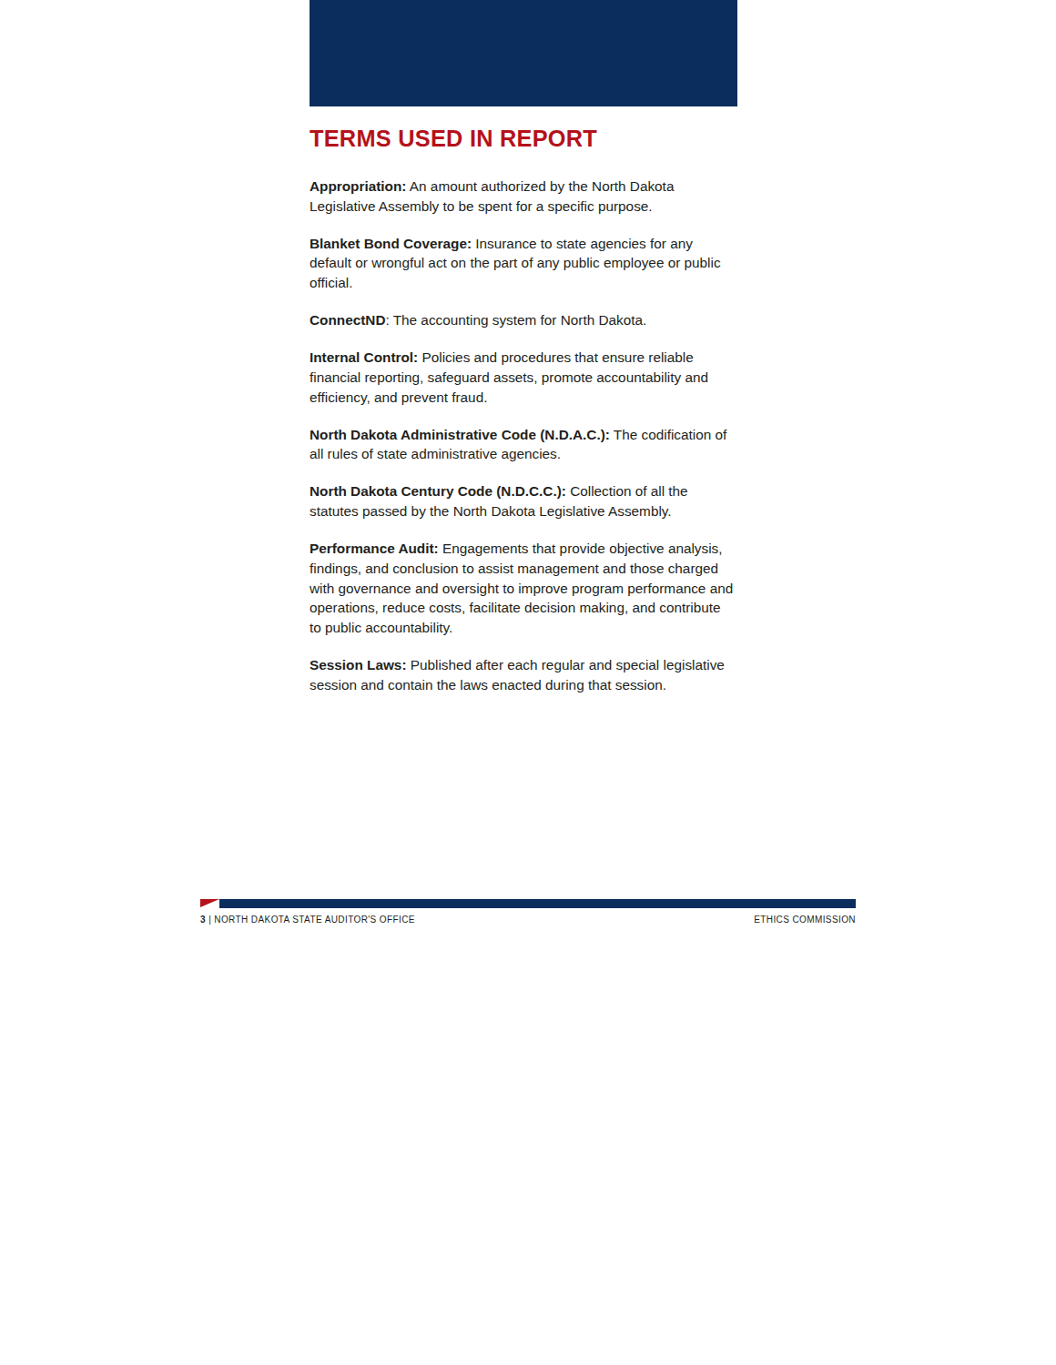TERMS USED IN REPORT
Appropriation: An amount authorized by the North Dakota Legislative Assembly to be spent for a specific purpose.
Blanket Bond Coverage: Insurance to state agencies for any default or wrongful act on the part of any public employee or public official.
ConnectND: The accounting system for North Dakota.
Internal Control: Policies and procedures that ensure reliable financial reporting, safeguard assets, promote accountability and efficiency, and prevent fraud.
North Dakota Administrative Code (N.D.A.C.): The codification of all rules of state administrative agencies.
North Dakota Century Code (N.D.C.C.): Collection of all the statutes passed by the North Dakota Legislative Assembly.
Performance Audit: Engagements that provide objective analysis, findings, and conclusion to assist management and those charged with governance and oversight to improve program performance and operations, reduce costs, facilitate decision making, and contribute to public accountability.
Session Laws: Published after each regular and special legislative session and contain the laws enacted during that session.
3 | NORTH DAKOTA STATE AUDITOR'S OFFICE
ETHICS COMMISSION